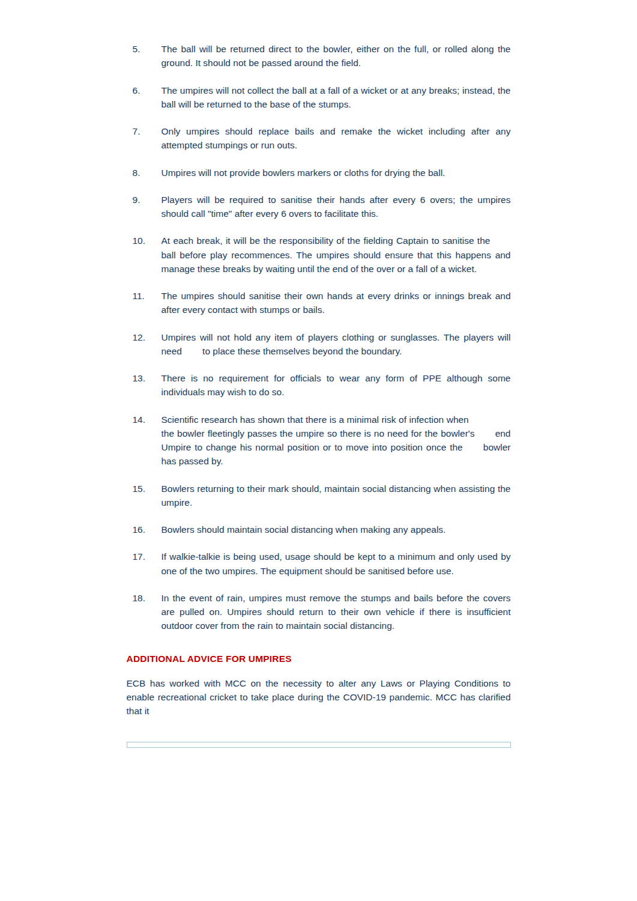The ball will be returned direct to the bowler, either on the full, or rolled along the ground. It should not be passed around the field.
The umpires will not collect the ball at a fall of a wicket or at any breaks; instead, the ball will be returned to the base of the stumps.
Only umpires should replace bails and remake the wicket including after any attempted stumpings or run outs.
Umpires will not provide bowlers markers or cloths for drying the ball.
Players will be required to sanitise their hands after every 6 overs; the umpires should call "time" after every 6 overs to facilitate this.
At each break, it will be the responsibility of the fielding Captain to sanitise the ball before play recommences. The umpires should ensure that this happens and manage these breaks by waiting until the end of the over or a fall of a wicket.
The umpires should sanitise their own hands at every drinks or innings break and after every contact with stumps or bails.
Umpires will not hold any item of players clothing or sunglasses. The players will need to place these themselves beyond the boundary.
There is no requirement for officials to wear any form of PPE although some individuals may wish to do so.
Scientific research has shown that there is a minimal risk of infection when the bowler fleetingly passes the umpire so there is no need for the bowler's end Umpire to change his normal position or to move into position once the bowler has passed by.
Bowlers returning to their mark should, maintain social distancing when assisting the umpire.
Bowlers should maintain social distancing when making any appeals.
If walkie-talkie is being used, usage should be kept to a minimum and only used by one of the two umpires. The equipment should be sanitised before use.
In the event of rain, umpires must remove the stumps and bails before the covers are pulled on. Umpires should return to their own vehicle if there is insufficient outdoor cover from the rain to maintain social distancing.
ADDITIONAL ADVICE FOR UMPIRES
ECB has worked with MCC on the necessity to alter any Laws or Playing Conditions to enable recreational cricket to take place during the COVID-19 pandemic. MCC has clarified that it